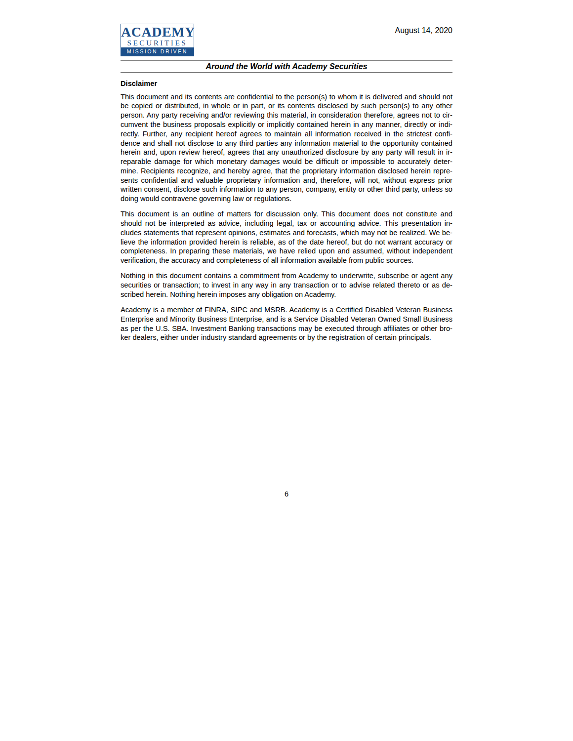ACADEMY SECURITIES MISSION DRIVEN
August 14, 2020
Around the World with Academy Securities
Disclaimer
This document and its contents are confidential to the person(s) to whom it is delivered and should not be copied or distributed, in whole or in part, or its contents disclosed by such person(s) to any other person. Any party receiving and/or reviewing this material, in consideration therefore, agrees not to circumvent the business proposals explicitly or implicitly contained herein in any manner, directly or indirectly. Further, any recipient hereof agrees to maintain all information received in the strictest confidence and shall not disclose to any third parties any information material to the opportunity contained herein and, upon review hereof, agrees that any unauthorized disclosure by any party will result in irreparable damage for which monetary damages would be difficult or impossible to accurately determine. Recipients recognize, and hereby agree, that the proprietary information disclosed herein represents confidential and valuable proprietary information and, therefore, will not, without express prior written consent, disclose such information to any person, company, entity or other third party, unless so doing would contravene governing law or regulations.
This document is an outline of matters for discussion only. This document does not constitute and should not be interpreted as advice, including legal, tax or accounting advice. This presentation includes statements that represent opinions, estimates and forecasts, which may not be realized. We believe the information provided herein is reliable, as of the date hereof, but do not warrant accuracy or completeness. In preparing these materials, we have relied upon and assumed, without independent verification, the accuracy and completeness of all information available from public sources.
Nothing in this document contains a commitment from Academy to underwrite, subscribe or agent any securities or transaction; to invest in any way in any transaction or to advise related thereto or as described herein. Nothing herein imposes any obligation on Academy.
Academy is a member of FINRA, SIPC and MSRB. Academy is a Certified Disabled Veteran Business Enterprise and Minority Business Enterprise, and is a Service Disabled Veteran Owned Small Business as per the U.S. SBA. Investment Banking transactions may be executed through affiliates or other broker dealers, either under industry standard agreements or by the registration of certain principals.
6